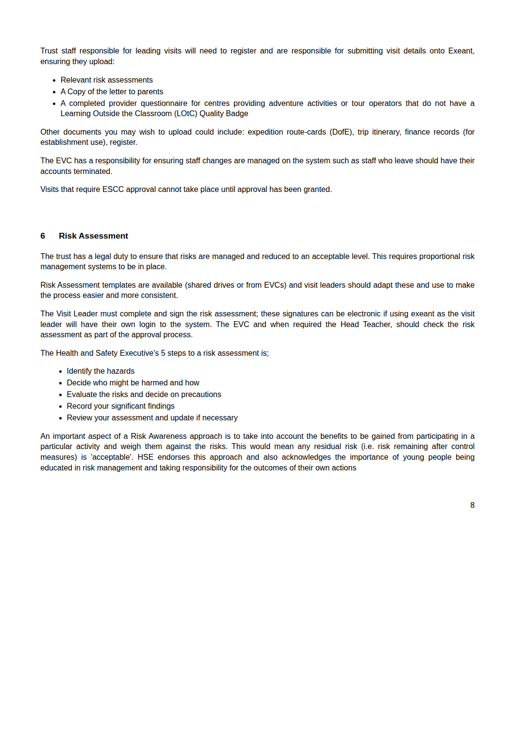Trust staff responsible for leading visits will need to register and are responsible for submitting visit details onto Exeant, ensuring they upload:
Relevant risk assessments
A Copy of the letter to parents
A completed provider questionnaire for centres providing adventure activities or tour operators that do not have a Learning Outside the Classroom (LOtC) Quality Badge
Other documents you may wish to upload could include: expedition route-cards (DofE), trip itinerary, finance records (for establishment use), register.
The EVC has a responsibility for ensuring staff changes are managed on the system such as staff who leave should have their accounts terminated.
Visits that require ESCC approval cannot take place until approval has been granted.
6 Risk Assessment
The trust has a legal duty to ensure that risks are managed and reduced to an acceptable level. This requires proportional risk management systems to be in place.
Risk Assessment templates are available (shared drives or from EVCs) and visit leaders should adapt these and use to make the process easier and more consistent.
The Visit Leader must complete and sign the risk assessment; these signatures can be electronic if using exeant as the visit leader will have their own login to the system. The EVC and when required the Head Teacher, should check the risk assessment as part of the approval process.
The Health and Safety Executive's 5 steps to a risk assessment is;
Identify the hazards
Decide who might be harmed and how
Evaluate the risks and decide on precautions
Record your significant findings
Review your assessment and update if necessary
An important aspect of a Risk Awareness approach is to take into account the benefits to be gained from participating in a particular activity and weigh them against the risks. This would mean any residual risk (i.e. risk remaining after control measures) is 'acceptable'. HSE endorses this approach and also acknowledges the importance of young people being educated in risk management and taking responsibility for the outcomes of their own actions
8